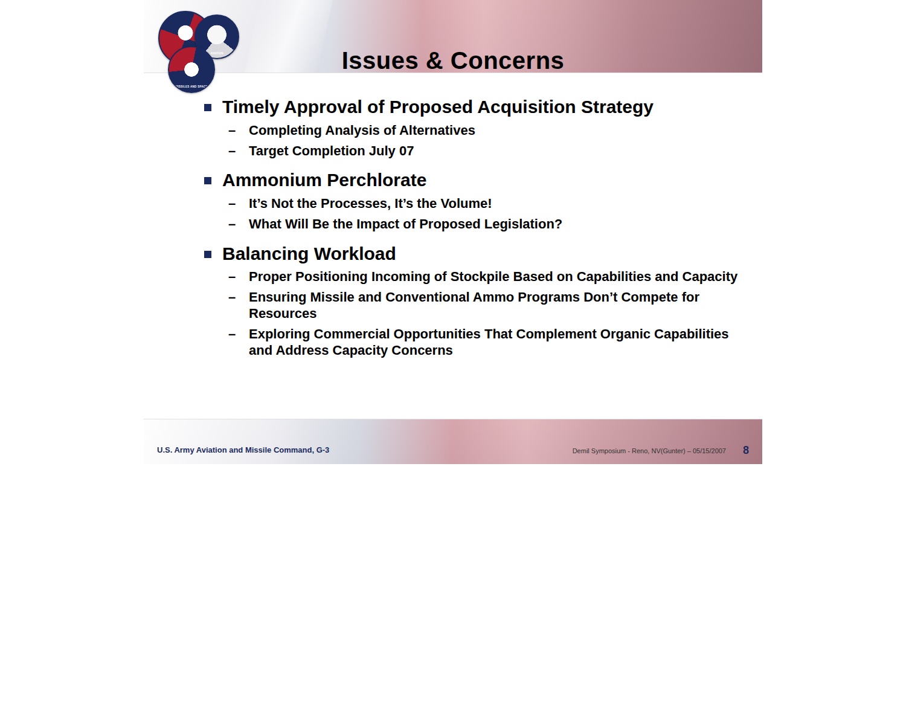Issues & Concerns
Timely Approval of Proposed Acquisition Strategy
Completing Analysis of Alternatives
Target Completion July 07
Ammonium Perchlorate
It’s Not the Processes, It’s the Volume!
What Will Be the Impact of Proposed Legislation?
Balancing Workload
Proper Positioning Incoming of Stockpile Based on Capabilities and Capacity
Ensuring Missile and Conventional Ammo Programs Don’t Compete for Resources
Exploring Commercial Opportunities That Complement Organic Capabilities and Address Capacity Concerns
U.S. Army Aviation and Missile Command, G-3
Demil Symposium - Reno, NV(Gunter) – 05/15/2007
8